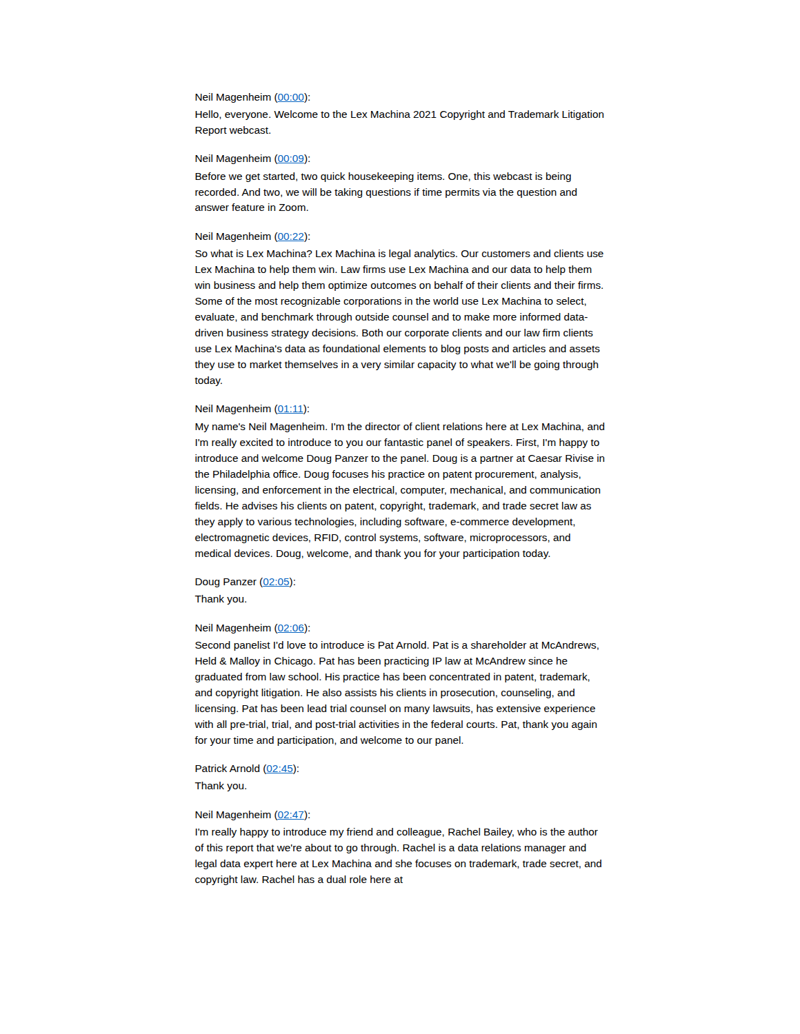Neil Magenheim (00:00):
Hello, everyone. Welcome to the Lex Machina 2021 Copyright and Trademark Litigation Report webcast.
Neil Magenheim (00:09):
Before we get started, two quick housekeeping items. One, this webcast is being recorded. And two, we will be taking questions if time permits via the question and answer feature in Zoom.
Neil Magenheim (00:22):
So what is Lex Machina? Lex Machina is legal analytics. Our customers and clients use Lex Machina to help them win. Law firms use Lex Machina and our data to help them win business and help them optimize outcomes on behalf of their clients and their firms. Some of the most recognizable corporations in the world use Lex Machina to select, evaluate, and benchmark through outside counsel and to make more informed data-driven business strategy decisions. Both our corporate clients and our law firm clients use Lex Machina's data as foundational elements to blog posts and articles and assets they use to market themselves in a very similar capacity to what we'll be going through today.
Neil Magenheim (01:11):
My name's Neil Magenheim. I'm the director of client relations here at Lex Machina, and I'm really excited to introduce to you our fantastic panel of speakers. First, I'm happy to introduce and welcome Doug Panzer to the panel. Doug is a partner at Caesar Rivise in the Philadelphia office. Doug focuses his practice on patent procurement, analysis, licensing, and enforcement in the electrical, computer, mechanical, and communication fields. He advises his clients on patent, copyright, trademark, and trade secret law as they apply to various technologies, including software, e-commerce development, electromagnetic devices, RFID, control systems, software, microprocessors, and medical devices. Doug, welcome, and thank you for your participation today.
Doug Panzer (02:05):
Thank you.
Neil Magenheim (02:06):
Second panelist I'd love to introduce is Pat Arnold. Pat is a shareholder at McAndrews, Held & Malloy in Chicago. Pat has been practicing IP law at McAndrew since he graduated from law school. His practice has been concentrated in patent, trademark, and copyright litigation. He also assists his clients in prosecution, counseling, and licensing. Pat has been lead trial counsel on many lawsuits, has extensive experience with all pre-trial, trial, and post-trial activities in the federal courts. Pat, thank you again for your time and participation, and welcome to our panel.
Patrick Arnold (02:45):
Thank you.
Neil Magenheim (02:47):
I'm really happy to introduce my friend and colleague, Rachel Bailey, who is the author of this report that we're about to go through. Rachel is a data relations manager and legal data expert here at Lex Machina and she focuses on trademark, trade secret, and copyright law. Rachel has a dual role here at